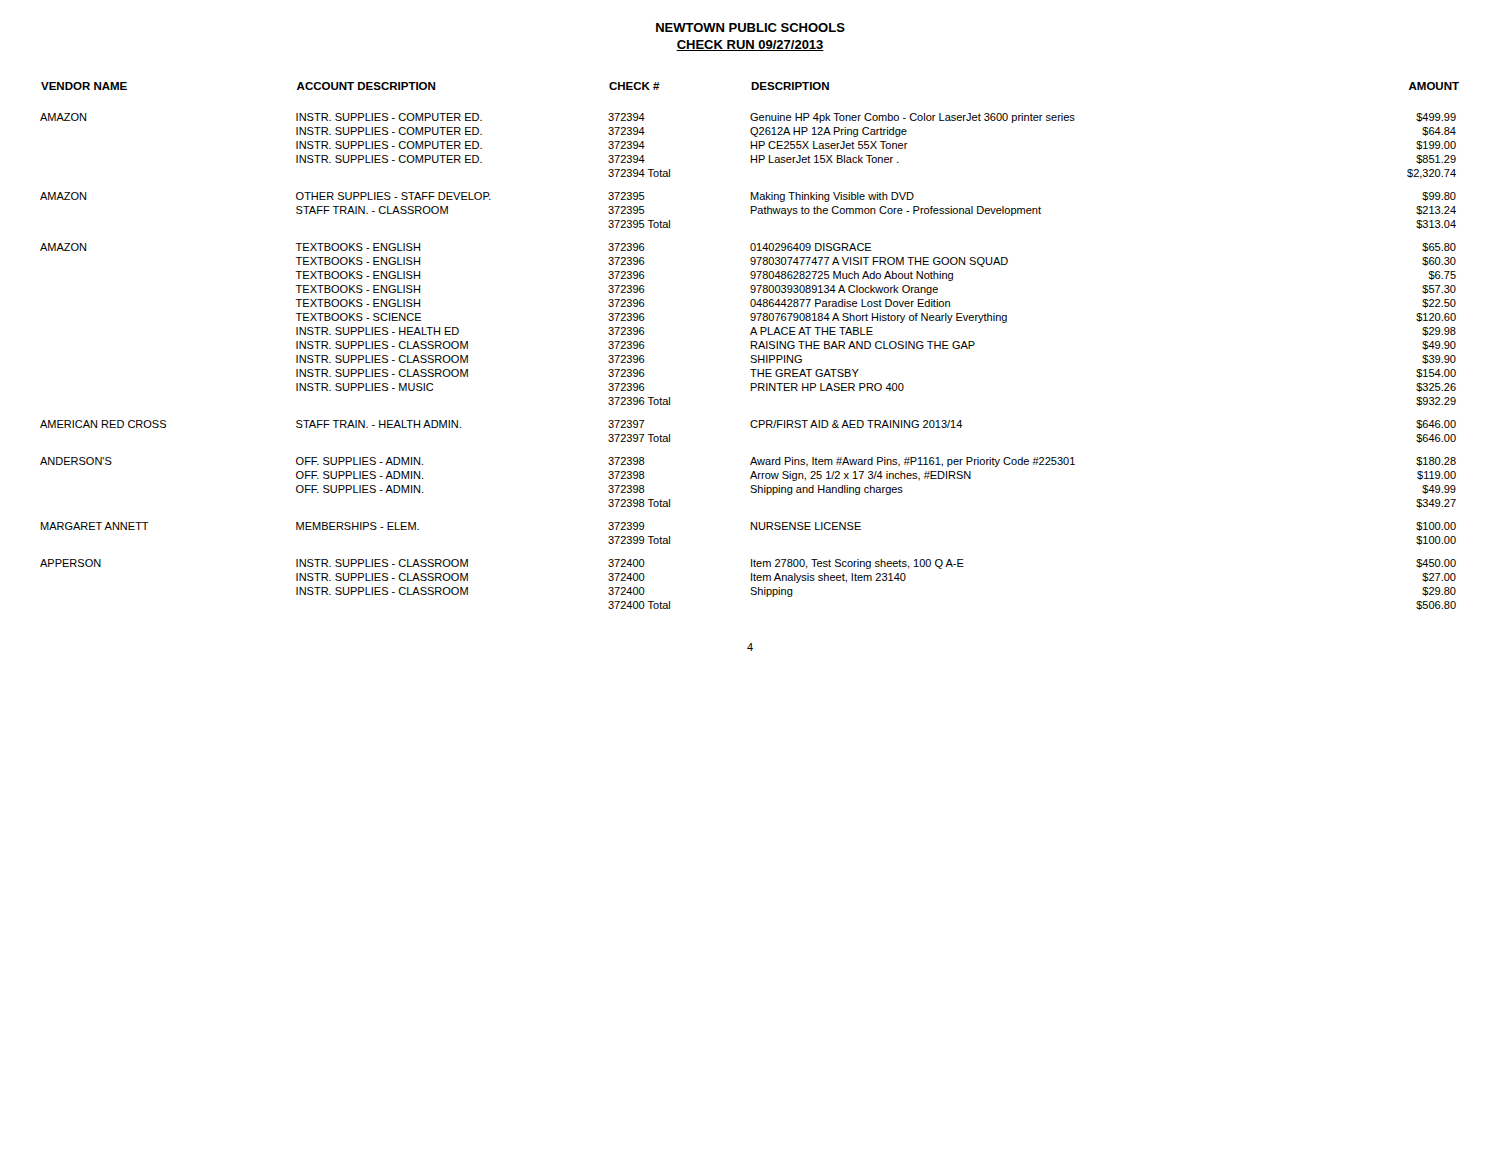NEWTOWN PUBLIC SCHOOLS
CHECK RUN 09/27/2013
| VENDOR NAME | ACCOUNT DESCRIPTION | CHECK # | DESCRIPTION | AMOUNT |
| --- | --- | --- | --- | --- |
| AMAZON | INSTR. SUPPLIES - COMPUTER ED. | 372394 | Genuine HP 4pk Toner Combo - Color LaserJet 3600 printer series | $499.99 |
| | INSTR. SUPPLIES - COMPUTER ED. | 372394 | Q2612A HP 12A Pring Cartridge | $64.84 |
| | INSTR. SUPPLIES - COMPUTER ED. | 372394 | HP CE255X LaserJet 55X Toner | $199.00 |
| | INSTR. SUPPLIES - COMPUTER ED. | 372394 | HP LaserJet 15X Black Toner . | $851.29 |
| | | 372394 Total | | $2,320.74 |
| AMAZON | OTHER SUPPLIES - STAFF DEVELOP. | 372395 | Making Thinking Visible with DVD | $99.80 |
| | STAFF TRAIN. - CLASSROOM | 372395 | Pathways to the Common Core - Professional Development | $213.24 |
| | | 372395 Total | | $313.04 |
| AMAZON | TEXTBOOKS - ENGLISH | 372396 | 0140296409 DISGRACE | $65.80 |
| | TEXTBOOKS - ENGLISH | 372396 | 9780307477477 A VISIT FROM THE GOON SQUAD | $60.30 |
| | TEXTBOOKS - ENGLISH | 372396 | 9780486282725 Much Ado About Nothing | $6.75 |
| | TEXTBOOKS - ENGLISH | 372396 | 97800393089134 A Clockwork Orange | $57.30 |
| | TEXTBOOKS - ENGLISH | 372396 | 0486442877 Paradise Lost Dover Edition | $22.50 |
| | TEXTBOOKS - SCIENCE | 372396 | 9780767908184 A Short History of Nearly Everything | $120.60 |
| | INSTR. SUPPLIES - HEALTH ED | 372396 | A PLACE AT THE TABLE | $29.98 |
| | INSTR. SUPPLIES - CLASSROOM | 372396 | RAISING THE BAR AND CLOSING THE GAP | $49.90 |
| | INSTR. SUPPLIES - CLASSROOM | 372396 | SHIPPING | $39.90 |
| | INSTR. SUPPLIES - CLASSROOM | 372396 | THE GREAT GATSBY | $154.00 |
| | INSTR. SUPPLIES - MUSIC | 372396 | PRINTER HP LASER PRO 400 | $325.26 |
| | | 372396 Total | | $932.29 |
| AMERICAN RED CROSS | STAFF TRAIN. - HEALTH ADMIN. | 372397 | CPR/FIRST AID & AED TRAINING 2013/14 | $646.00 |
| | | 372397 Total | | $646.00 |
| ANDERSON'S | OFF. SUPPLIES - ADMIN. | 372398 | Award Pins, Item #Award Pins, #P1161, per Priority Code #225301 | $180.28 |
| | OFF. SUPPLIES - ADMIN. | 372398 | Arrow Sign, 25 1/2 x 17 3/4 inches, #EDIRSN | $119.00 |
| | OFF. SUPPLIES - ADMIN. | 372398 | Shipping and Handling charges | $49.99 |
| | | 372398 Total | | $349.27 |
| MARGARET ANNETT | MEMBERSHIPS - ELEM. | 372399 | NURSENSE LICENSE | $100.00 |
| | | 372399 Total | | $100.00 |
| APPERSON | INSTR. SUPPLIES - CLASSROOM | 372400 | Item 27800, Test Scoring sheets, 100 Q A-E | $450.00 |
| | INSTR. SUPPLIES - CLASSROOM | 372400 | Item Analysis sheet, Item 23140 | $27.00 |
| | INSTR. SUPPLIES - CLASSROOM | 372400 | Shipping | $29.80 |
| | | 372400 Total | | $506.80 |
4